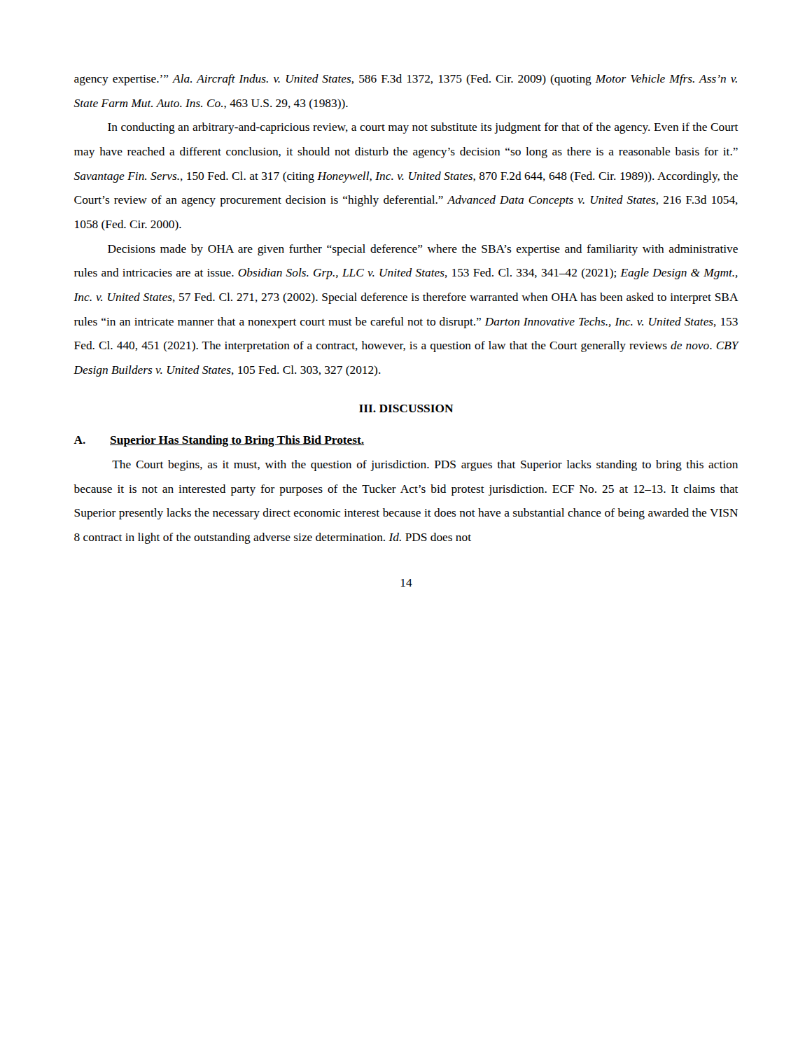agency expertise.’” Ala. Aircraft Indus. v. United States, 586 F.3d 1372, 1375 (Fed. Cir. 2009) (quoting Motor Vehicle Mfrs. Ass’n v. State Farm Mut. Auto. Ins. Co., 463 U.S. 29, 43 (1983)).
In conducting an arbitrary-and-capricious review, a court may not substitute its judgment for that of the agency. Even if the Court may have reached a different conclusion, it should not disturb the agency’s decision “so long as there is a reasonable basis for it.” Savantage Fin. Servs., 150 Fed. Cl. at 317 (citing Honeywell, Inc. v. United States, 870 F.2d 644, 648 (Fed. Cir. 1989)). Accordingly, the Court’s review of an agency procurement decision is “highly deferential.” Advanced Data Concepts v. United States, 216 F.3d 1054, 1058 (Fed. Cir. 2000).
Decisions made by OHA are given further “special deference” where the SBA’s expertise and familiarity with administrative rules and intricacies are at issue. Obsidian Sols. Grp., LLC v. United States, 153 Fed. Cl. 334, 341–42 (2021); Eagle Design & Mgmt., Inc. v. United States, 57 Fed. Cl. 271, 273 (2002). Special deference is therefore warranted when OHA has been asked to interpret SBA rules “in an intricate manner that a nonexpert court must be careful not to disrupt.” Darton Innovative Techs., Inc. v. United States, 153 Fed. Cl. 440, 451 (2021). The interpretation of a contract, however, is a question of law that the Court generally reviews de novo. CBY Design Builders v. United States, 105 Fed. Cl. 303, 327 (2012).
III. DISCUSSION
A.  Superior Has Standing to Bring This Bid Protest.
The Court begins, as it must, with the question of jurisdiction. PDS argues that Superior lacks standing to bring this action because it is not an interested party for purposes of the Tucker Act’s bid protest jurisdiction. ECF No. 25 at 12–13. It claims that Superior presently lacks the necessary direct economic interest because it does not have a substantial chance of being awarded the VISN 8 contract in light of the outstanding adverse size determination. Id. PDS does not
14